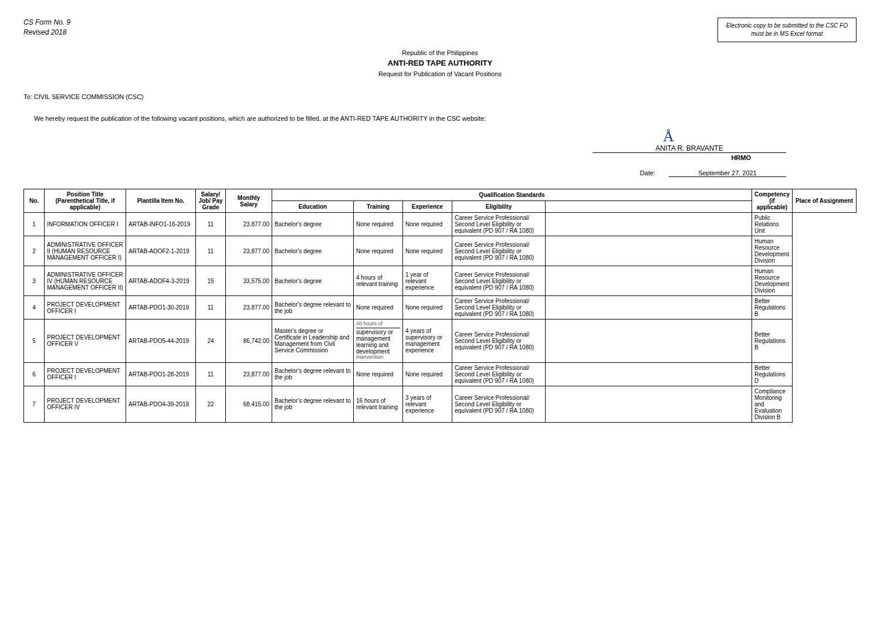CS Form No. 9
Revised 2018
Electronic copy to be submitted to the CSC FO
must be in MS Excel format
Republic of the Philippines
ANTI-RED TAPE AUTHORITY
Request for Publication of Vacant Positions
To: CIVIL SERVICE COMMISSION (CSC)
We hereby request the publication of the following vacant positions, which are authorized to be filled, at the ANTI-RED TAPE AUTHORITY in the CSC website:
Å
ANITA R. BRAVANTE
HRMO
Date: September 27, 2021
| No. | Position Title (Parenthetical Title, if applicable) | Plantilla Item No. | Salary/ Job/ Pay Grade | Monthly Salary | Qualification Standards | Competency (if applicable) | Place of Assignment |
| --- | --- | --- | --- | --- | --- | --- | --- |
| Education | Training | Experience | Eligibility | |
| 1 | INFORMATION OFFICER I | ARTAB-INFO1-16-2019 | 11 | 23,877.00 | Bachelor's degree | None required | None required | Career Service Professional/ Second Level Eligibility or equivalent (PD 907 / RA 1080) | | Public Relations Unit |
| 2 | ADMINISTRATIVE OFFICER II (HUMAN RESOURCE MANAGEMENT OFFICER I) | ARTAB-ADOF2-1-2019 | 11 | 23,877.00 | Bachelor's degree | None required | None required | Career Service Professional/ Second Level Eligibility or equivalent (PD 907 / RA 1080) | | Human Resource Development Division |
| 3 | ADMINISTRATIVE OFFICER IV (HUMAN RESOURCE MANAGEMENT OFFICER II) | ARTAB-ADOF4-3-2019 | 15 | 33,575.00 | Bachelor's degree | 4 hours of relevant training | 1 year of relevant experience | Career Service Professional/ Second Level Eligibility or equivalent (PD 907 / RA 1080) | | Human Resource Development Division |
| 4 | PROJECT DEVELOPMENT OFFICER I | ARTAB-PDO1-30-2019 | 11 | 23,877.00 | Bachelor's degree relevant to the job | None required | None required | Career Service Professional/ Second Level Eligibility or equivalent (PD 907 / RA 1080) | | Better Regulations B |
| 5 | PROJECT DEVELOPMENT OFFICER V | ARTAB-PDO5-44-2019 | 24 | 86,742.00 | Master's degree or Certificate in Leadership and Management from Civil Service Commission | 40 hours of supervisory or management learning and development intervention | 4 years of supervisory or management experience | Career Service Professional/ Second Level Eligibility or equivalent (PD 907 / RA 1080) | | Better Regulations B |
| 6 | PROJECT DEVELOPMENT OFFICER I | ARTAB-PDO1-28-2019 | 11 | 23,877.00 | Bachelor's degree relevant to the job | None required | None required | Career Service Professional/ Second Level Eligibility or equivalent (PD 907 / RA 1080) | | Better Regulations D |
| 7 | PROJECT DEVELOPMENT OFFICER IV | ARTAB-PDO4-39-2019 | 22 | 68,415.00 | Bachelor's degree relevant to the job | 16 hours of relevant training | 3 years of relevant experience | Career Service Professional/ Second Level Eligibility or equivalent (PD 907 / RA 1080) | | Compliance Monitoring and Evaluation Division B |